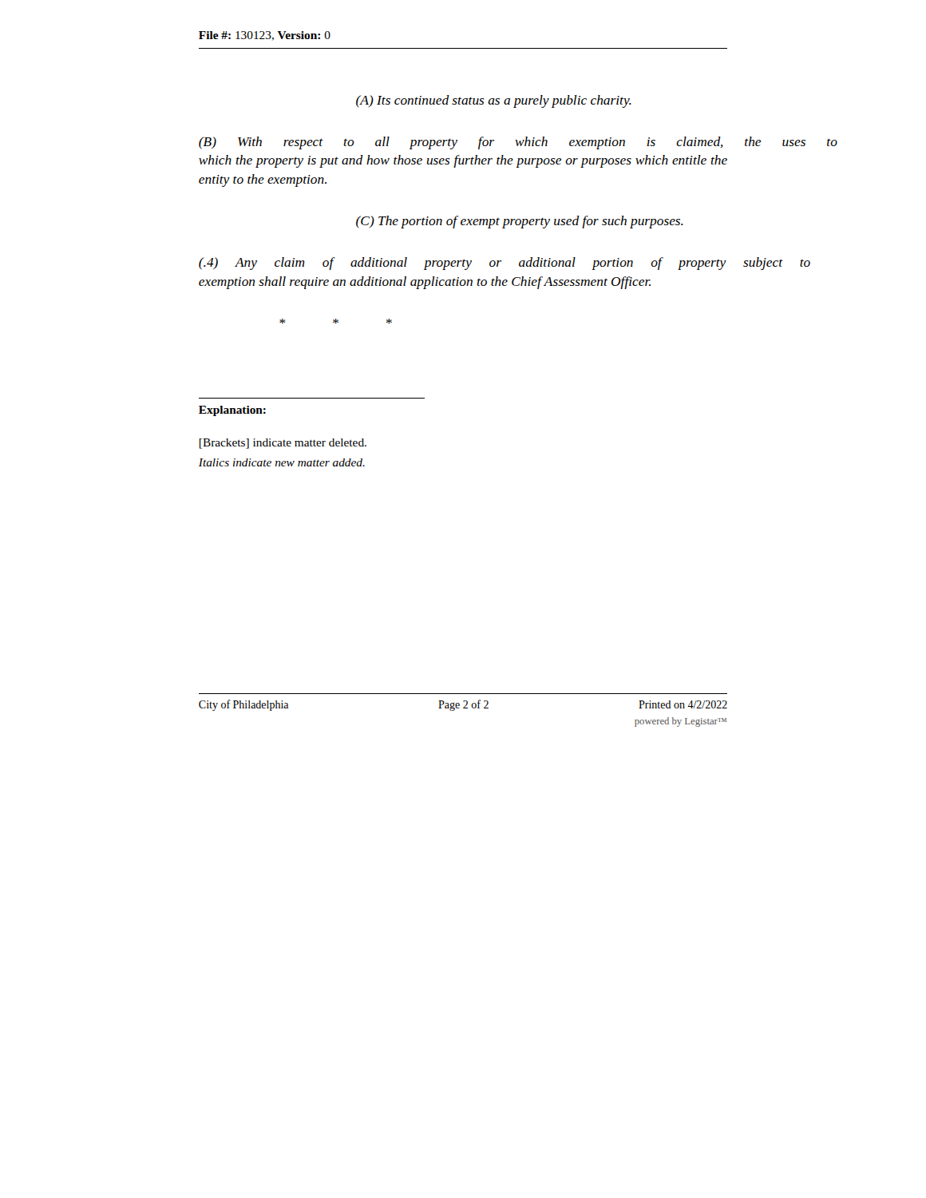File #: 130123, Version: 0
(A) Its continued status as a purely public charity.
(B) With respect to all property for which exemption is claimed, the uses to which the property is put and how those uses further the purpose or purposes which entitle the entity to the exemption.
(C) The portion of exempt property used for such purposes.
(.4) Any claim of additional property or additional portion of property subject to exemption shall require an additional application to the Chief Assessment Officer.
* * *
Explanation:
[Brackets] indicate matter deleted.
Italics indicate new matter added.
City of Philadelphia
Page 2 of 2
Printed on 4/2/2022
powered by Legistar™